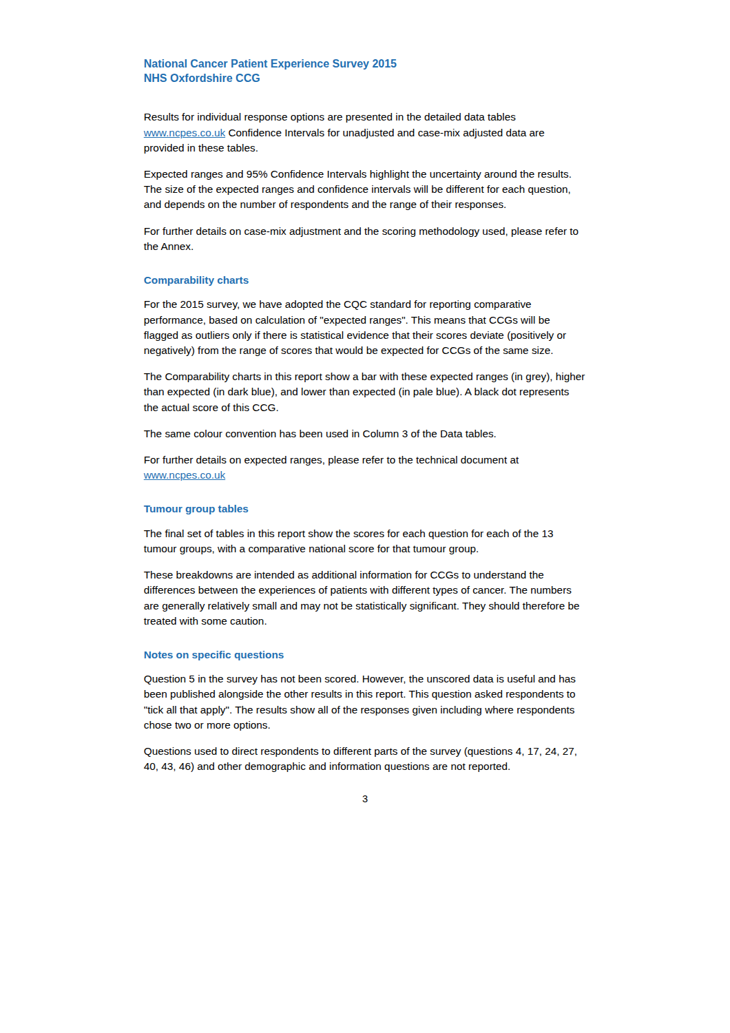National Cancer Patient Experience Survey 2015 NHS Oxfordshire CCG
Results for individual response options are presented in the detailed data tables www.ncpes.co.uk Confidence Intervals for unadjusted and case-mix adjusted data are provided in these tables.
Expected ranges and 95% Confidence Intervals highlight the uncertainty around the results. The size of the expected ranges and confidence intervals will be different for each question, and depends on the number of respondents and the range of their responses.
For further details on case-mix adjustment and the scoring methodology used, please refer to the Annex.
Comparability charts
For the 2015 survey, we have adopted the CQC standard for reporting comparative performance, based on calculation of "expected ranges". This means that CCGs will be flagged as outliers only if there is statistical evidence that their scores deviate (positively or negatively) from the range of scores that would be expected for CCGs of the same size.
The Comparability charts in this report show a bar with these expected ranges (in grey), higher than expected (in dark blue), and lower than expected (in pale blue). A black dot represents the actual score of this CCG.
The same colour convention has been used in Column 3 of the Data tables.
For further details on expected ranges, please refer to the technical document at www.ncpes.co.uk
Tumour group tables
The final set of tables in this report show the scores for each question for each of the 13 tumour groups, with a comparative national score for that tumour group.
These breakdowns are intended as additional information for CCGs to understand the differences between the experiences of patients with different types of cancer. The numbers are generally relatively small and may not be statistically significant. They should therefore be treated with some caution.
Notes on specific questions
Question 5 in the survey has not been scored. However, the unscored data is useful and has been published alongside the other results in this report. This question asked respondents to "tick all that apply". The results show all of the responses given including where respondents chose two or more options.
Questions used to direct respondents to different parts of the survey (questions 4, 17, 24, 27, 40, 43, 46) and other demographic and information questions are not reported.
3